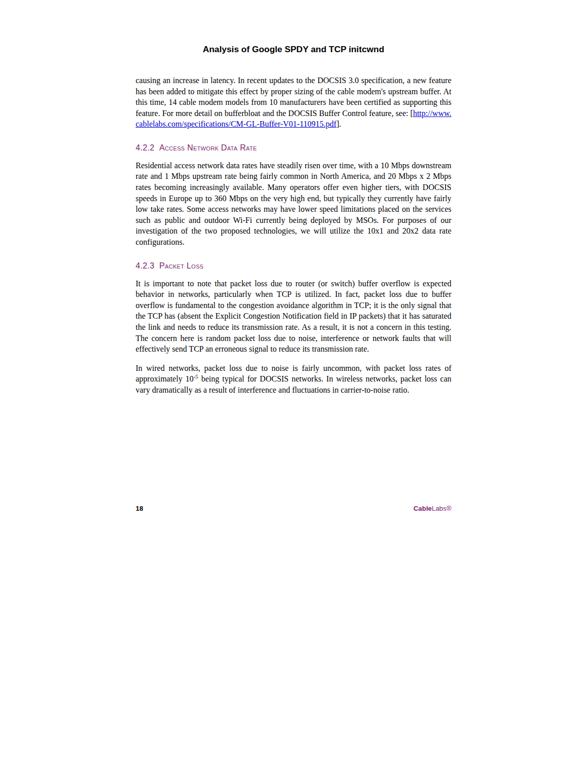Analysis of Google SPDY and TCP initcwnd
causing an increase in latency. In recent updates to the DOCSIS 3.0 specification, a new feature has been added to mitigate this effect by proper sizing of the cable modem's upstream buffer. At this time, 14 cable modem models from 10 manufacturers have been certified as supporting this feature. For more detail on bufferbloat and the DOCSIS Buffer Control feature, see: [http://www.cablelabs.com/specifications/CM-GL-Buffer-V01-110915.pdf].
4.2.2 Access Network Data Rate
Residential access network data rates have steadily risen over time, with a 10 Mbps downstream rate and 1 Mbps upstream rate being fairly common in North America, and 20 Mbps x 2 Mbps rates becoming increasingly available. Many operators offer even higher tiers, with DOCSIS speeds in Europe up to 360 Mbps on the very high end, but typically they currently have fairly low take rates. Some access networks may have lower speed limitations placed on the services such as public and outdoor Wi-Fi currently being deployed by MSOs. For purposes of our investigation of the two proposed technologies, we will utilize the 10x1 and 20x2 data rate configurations.
4.2.3 Packet Loss
It is important to note that packet loss due to router (or switch) buffer overflow is expected behavior in networks, particularly when TCP is utilized. In fact, packet loss due to buffer overflow is fundamental to the congestion avoidance algorithm in TCP; it is the only signal that the TCP has (absent the Explicit Congestion Notification field in IP packets) that it has saturated the link and needs to reduce its transmission rate. As a result, it is not a concern in this testing. The concern here is random packet loss due to noise, interference or network faults that will effectively send TCP an erroneous signal to reduce its transmission rate.
In wired networks, packet loss due to noise is fairly uncommon, with packet loss rates of approximately 10-5 being typical for DOCSIS networks. In wireless networks, packet loss can vary dramatically as a result of interference and fluctuations in carrier-to-noise ratio.
18 Cable Labs®